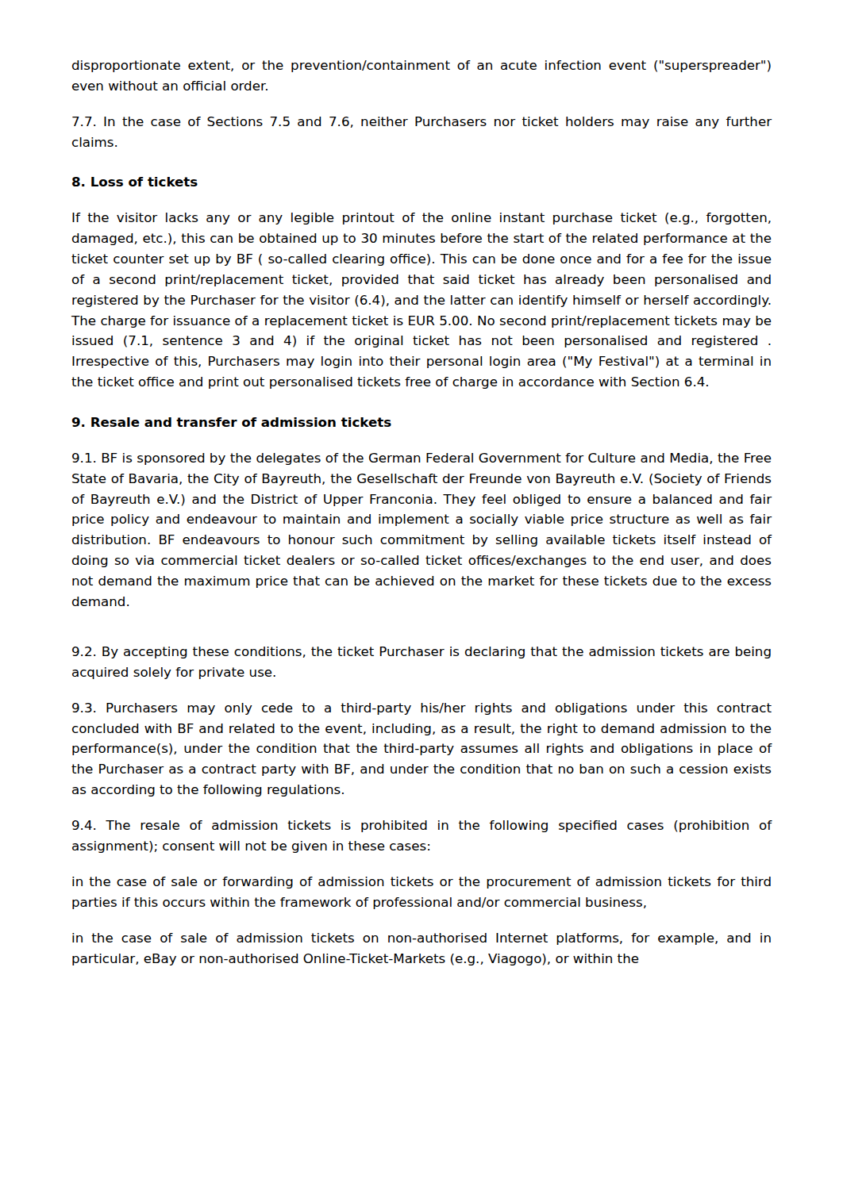disproportionate extent, or the prevention/containment of an acute infection event ("superspreader") even without an official order.
7.7. In the case of Sections 7.5 and 7.6, neither Purchasers nor ticket holders may raise any further claims.
8. Loss of tickets
If the visitor lacks any or any legible printout of the online instant purchase ticket (e.g., forgotten, damaged, etc.), this can be obtained up to 30 minutes before the start of the related performance at the ticket counter set up by BF ( so-called clearing office). This can be done once and for a fee for the issue of a second print/replacement ticket, provided that said ticket has already been personalised and registered by the Purchaser for the visitor (6.4), and the latter can identify himself or herself accordingly. The charge for issuance of a replacement ticket is EUR 5.00. No second print/replacement tickets may be issued (7.1, sentence 3 and 4) if the original ticket has not been personalised and registered . Irrespective of this, Purchasers may login into their personal login area ("My Festival") at a terminal in the ticket office and print out personalised tickets free of charge in accordance with Section 6.4.
9. Resale and transfer of admission tickets
9.1. BF is sponsored by the delegates of the German Federal Government for Culture and Media, the Free State of Bavaria, the City of Bayreuth, the Gesellschaft der Freunde von Bayreuth e.V. (Society of Friends of Bayreuth e.V.) and the District of Upper Franconia. They feel obliged to ensure a balanced and fair price policy and endeavour to maintain and implement a socially viable price structure as well as fair distribution. BF endeavours to honour such commitment by selling available tickets itself instead of doing so via commercial ticket dealers or so-called ticket offices/exchanges to the end user, and does not demand the maximum price that can be achieved on the market for these tickets due to the excess demand.
9.2. By accepting these conditions, the ticket Purchaser is declaring that the admission tickets are being acquired solely for private use.
9.3. Purchasers may only cede to a third-party his/her rights and obligations under this contract concluded with BF and related to the event, including, as a result, the right to demand admission to the performance(s), under the condition that the third-party assumes all rights and obligations in place of the Purchaser as a contract party with BF, and under the condition that no ban on such a cession exists as according to the following regulations.
9.4. The resale of admission tickets is prohibited in the following specified cases (prohibition of assignment); consent will not be given in these cases:
in the case of sale or forwarding of admission tickets or the procurement of admission tickets for third parties if this occurs within the framework of professional and/or commercial business,
in the case of sale of admission tickets on non-authorised Internet platforms, for example, and in particular, eBay or non-authorised Online-Ticket-Markets (e.g., Viagogo), or within the